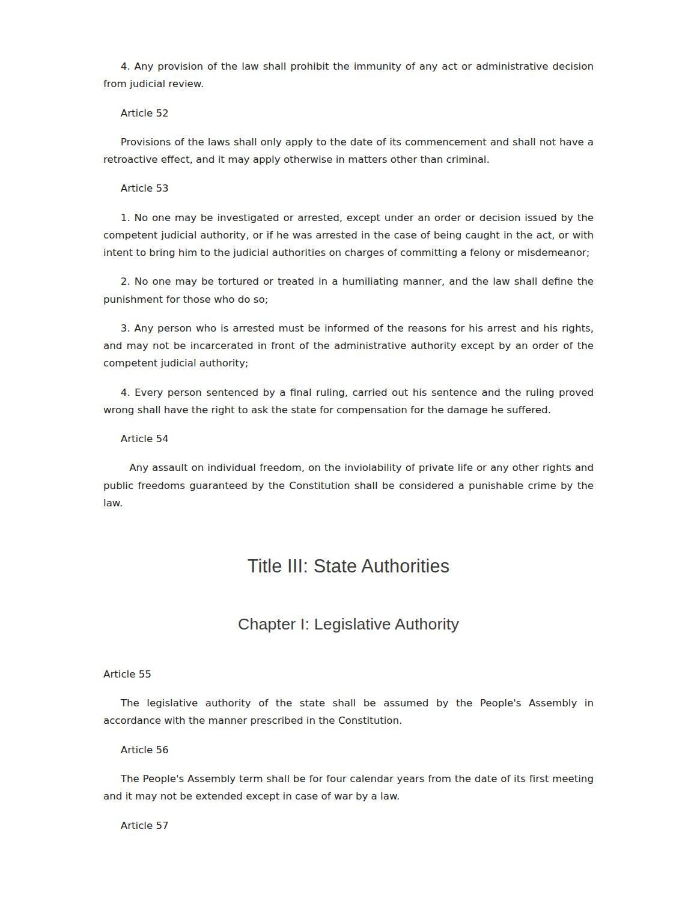4. Any provision of the law shall prohibit the immunity of any act or administrative decision from judicial review.
Article 52
Provisions of the laws shall only apply to the date of its commencement and shall not have a retroactive effect, and it may apply otherwise in matters other than criminal.
Article 53
1. No one may be investigated or arrested, except under an order or decision issued by the competent judicial authority, or if he was arrested in the case of being caught in the act, or with intent to bring him to the judicial authorities on charges of committing a felony or misdemeanor;
2. No one may be tortured or treated in a humiliating manner, and the law shall define the punishment for those who do so;
3. Any person who is arrested must be informed of the reasons for his arrest and his rights, and may not be incarcerated in front of the administrative authority except by an order of the competent judicial authority;
4. Every person sentenced by a final ruling, carried out his sentence and the ruling proved wrong shall have the right to ask the state for compensation for the damage he suffered.
Article 54
Any assault on individual freedom, on the inviolability of private life or any other rights and public freedoms guaranteed by the Constitution shall be considered a punishable crime by the law.
Title III: State Authorities
Chapter I: Legislative Authority
Article 55
The legislative authority of the state shall be assumed by the People's Assembly in accordance with the manner prescribed in the Constitution.
Article 56
The People's Assembly term shall be for four calendar years from the date of its first meeting and it may not be extended except in case of war by a law.
Article 57